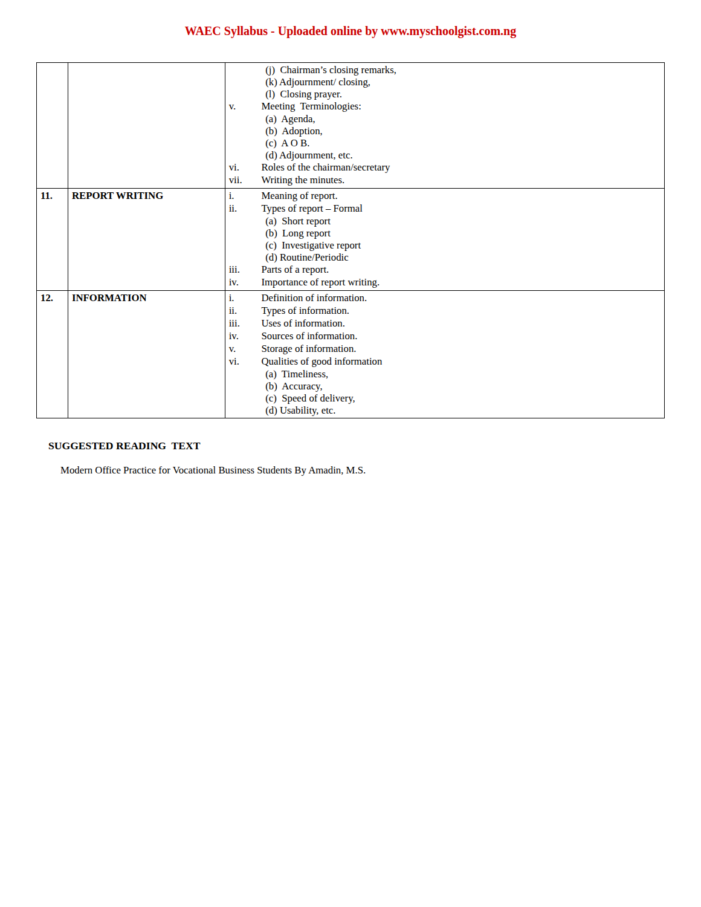WAEC Syllabus - Uploaded online by www.myschoolgist.com.ng
| | | (j) Chairman’s closing remarks, (k) Adjournment/ closing, (l) Closing prayer. v. Meeting Terminologies: (a) Agenda, (b) Adoption, (c) A O B. (d) Adjournment, etc. vi. Roles of the chairman/secretary vii. Writing the minutes. |
| 11. | REPORT WRITING | i. Meaning of report. ii. Types of report – Formal (a) Short report (b) Long report (c) Investigative report (d) Routine/Periodic iii. Parts of a report. iv. Importance of report writing. |
| 12. | INFORMATION | i. Definition of information. ii. Types of information. iii. Uses of information. iv. Sources of information. v. Storage of information. vi. Qualities of good information (a) Timeliness, (b) Accuracy, (c) Speed of delivery, (d) Usability, etc. |
SUGGESTED READING TEXT
Modern Office Practice for Vocational Business Students By Amadin, M.S.